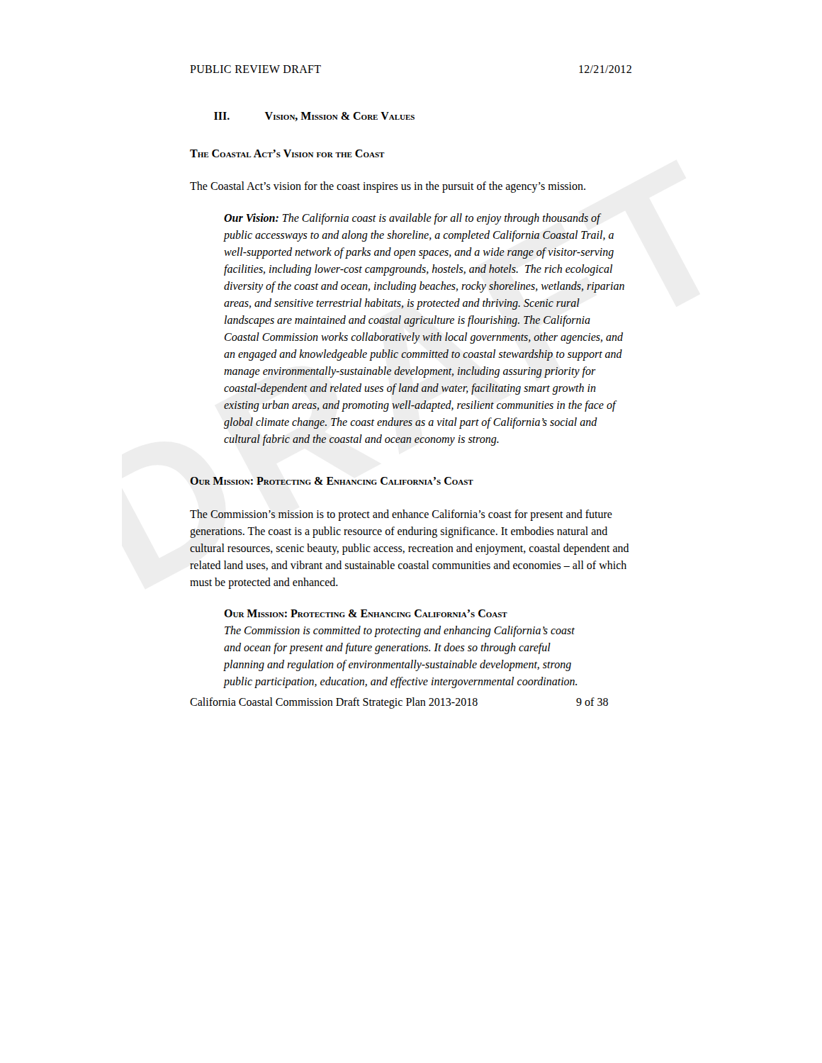DRAFT
Public Review Draft 12/21/2012
III. Vision, Mission & Core Values
The Coastal Act’s Vision for the Coast
The Coastal Act’s vision for the coast inspires us in the pursuit of the agency’s mission.
Our Vision: The California coast is available for all to enjoy through thousands of public accessways to and along the shoreline, a completed California Coastal Trail, a well-supported network of parks and open spaces, and a wide range of visitor-serving facilities, including lower-cost campgrounds, hostels, and hotels. The rich ecological diversity of the coast and ocean, including beaches, rocky shorelines, wetlands, riparian areas, and sensitive terrestrial habitats, is protected and thriving. Scenic rural landscapes are maintained and coastal agriculture is flourishing. The California Coastal Commission works collaboratively with local governments, other agencies, and an engaged and knowledgeable public committed to coastal stewardship to support and manage environmentally-sustainable development, including assuring priority for coastal-dependent and related uses of land and water, facilitating smart growth in existing urban areas, and promoting well-adapted, resilient communities in the face of global climate change. The coast endures as a vital part of California’s social and cultural fabric and the coastal and ocean economy is strong.
Our Mission: Protecting & Enhancing California’s Coast
The Commission’s mission is to protect and enhance California’s coast for present and future generations. The coast is a public resource of enduring significance. It embodies natural and cultural resources, scenic beauty, public access, recreation and enjoyment, coastal dependent and related land uses, and vibrant and sustainable coastal communities and economies – all of which must be protected and enhanced.
Our Mission: Protecting & Enhancing California’s Coast
The Commission is committed to protecting and enhancing California’s coast and ocean for present and future generations. It does so through careful planning and regulation of environmentally-sustainable development, strong public participation, education, and effective intergovernmental coordination.
California Coastal Commission Draft Strategic Plan 2013-2018 9 of 38